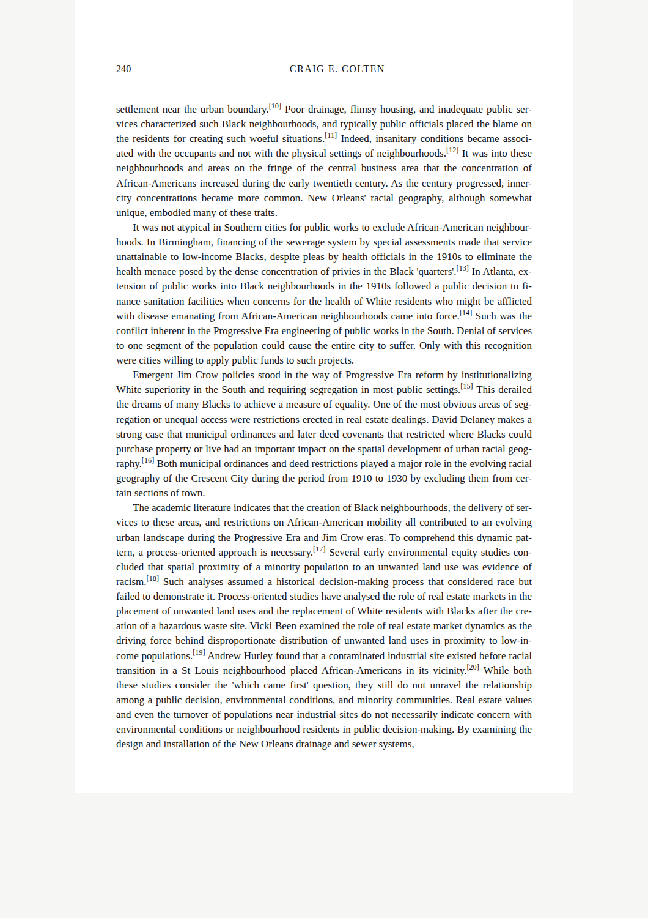240 Craig E. Colten
settlement near the urban boundary.[10] Poor drainage, flimsy housing, and inadequate public services characterized such Black neighbourhoods, and typically public officials placed the blame on the residents for creating such woeful situations.[11] Indeed, insanitary conditions became associated with the occupants and not with the physical settings of neighbourhoods.[12] It was into these neighbourhoods and areas on the fringe of the central business area that the concentration of African-Americans increased during the early twentieth century. As the century progressed, inner-city concentrations became more common. New Orleans' racial geography, although somewhat unique, embodied many of these traits.
It was not atypical in Southern cities for public works to exclude African-American neighbourhoods. In Birmingham, financing of the sewerage system by special assessments made that service unattainable to low-income Blacks, despite pleas by health officials in the 1910s to eliminate the health menace posed by the dense concentration of privies in the Black 'quarters'.[13] In Atlanta, extension of public works into Black neighbourhoods in the 1910s followed a public decision to finance sanitation facilities when concerns for the health of White residents who might be afflicted with disease emanating from African-American neighbourhoods came into force.[14] Such was the conflict inherent in the Progressive Era engineering of public works in the South. Denial of services to one segment of the population could cause the entire city to suffer. Only with this recognition were cities willing to apply public funds to such projects.
Emergent Jim Crow policies stood in the way of Progressive Era reform by institutionalizing White superiority in the South and requiring segregation in most public settings.[15] This derailed the dreams of many Blacks to achieve a measure of equality. One of the most obvious areas of segregation or unequal access were restrictions erected in real estate dealings. David Delaney makes a strong case that municipal ordinances and later deed covenants that restricted where Blacks could purchase property or live had an important impact on the spatial development of urban racial geography.[16] Both municipal ordinances and deed restrictions played a major role in the evolving racial geography of the Crescent City during the period from 1910 to 1930 by excluding them from certain sections of town.
The academic literature indicates that the creation of Black neighbourhoods, the delivery of services to these areas, and restrictions on African-American mobility all contributed to an evolving urban landscape during the Progressive Era and Jim Crow eras. To comprehend this dynamic pattern, a process-oriented approach is necessary.[17] Several early environmental equity studies concluded that spatial proximity of a minority population to an unwanted land use was evidence of racism.[18] Such analyses assumed a historical decision-making process that considered race but failed to demonstrate it. Process-oriented studies have analysed the role of real estate markets in the placement of unwanted land uses and the replacement of White residents with Blacks after the creation of a hazardous waste site. Vicki Been examined the role of real estate market dynamics as the driving force behind disproportionate distribution of unwanted land uses in proximity to low-income populations.[19] Andrew Hurley found that a contaminated industrial site existed before racial transition in a St Louis neighbourhood placed African-Americans in its vicinity.[20] While both these studies consider the 'which came first' question, they still do not unravel the relationship among a public decision, environmental conditions, and minority communities. Real estate values and even the turnover of populations near industrial sites do not necessarily indicate concern with environmental conditions or neighbourhood residents in public decision-making. By examining the design and installation of the New Orleans drainage and sewer systems,